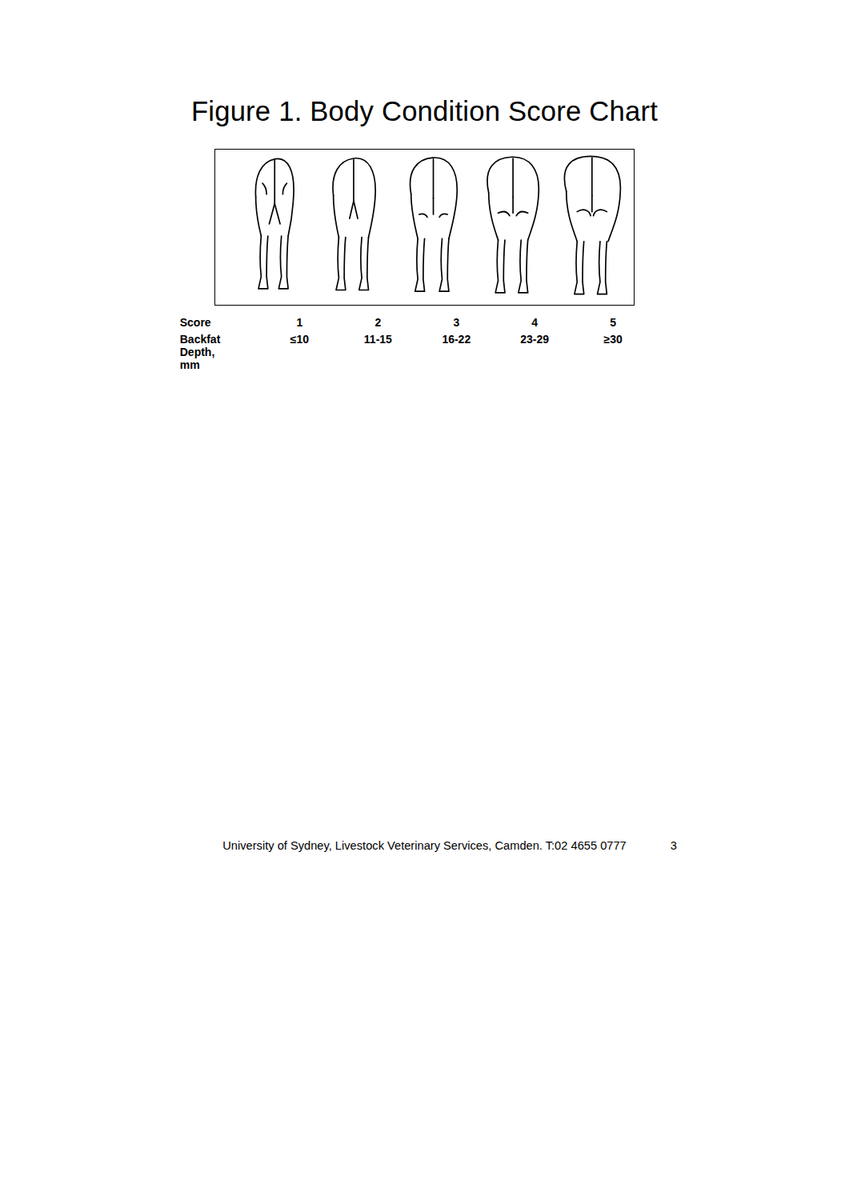Figure 1. Body Condition Score Chart
| Score | 1 | 2 | 3 | 4 | 5 |
| Backfat Depth, mm | ≤10 | 11-15 | 16-22 | 23-29 | ≥30 |
University of Sydney, Livestock Veterinary Services, Camden. T:02 4655 0777 3